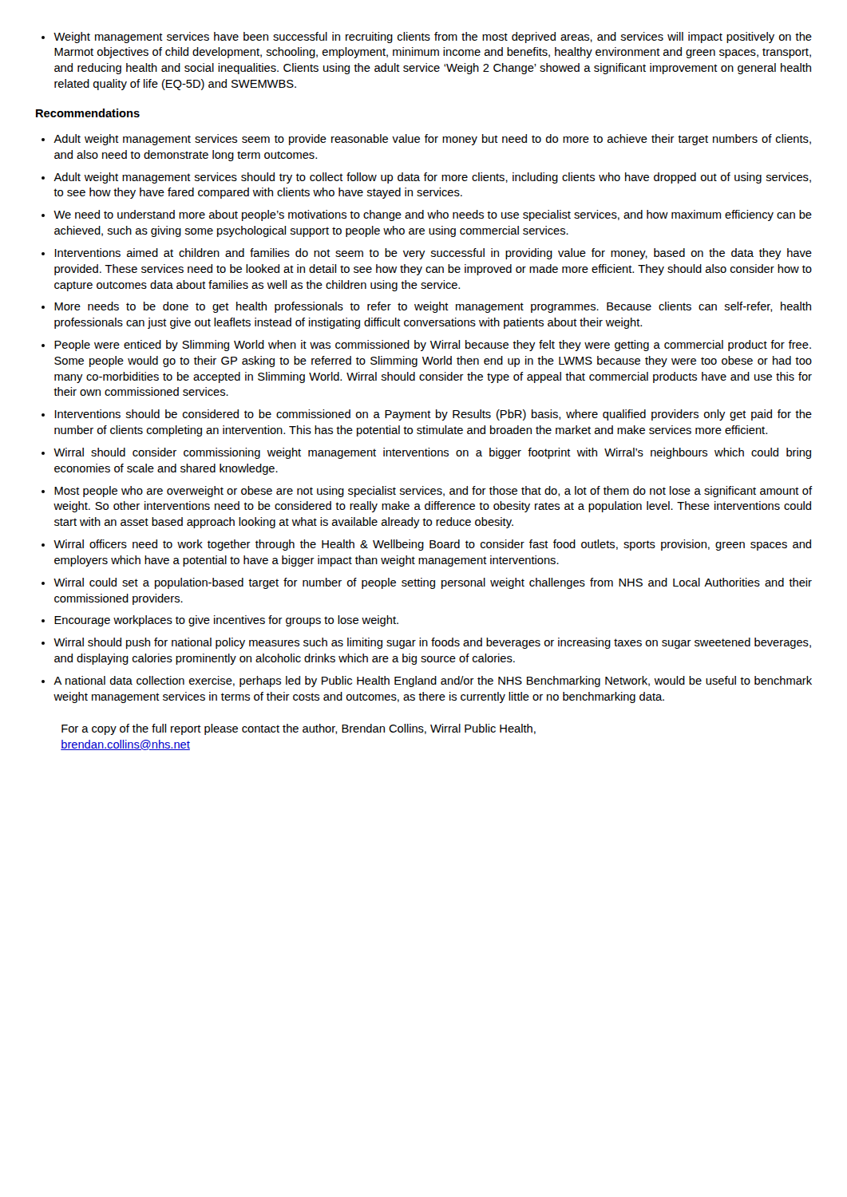Weight management services have been successful in recruiting clients from the most deprived areas, and services will impact positively on the Marmot objectives of child development, schooling, employment, minimum income and benefits, healthy environment and green spaces, transport, and reducing health and social inequalities. Clients using the adult service ‘Weigh 2 Change’ showed a significant improvement on general health related quality of life (EQ-5D) and SWEMWBS.
Recommendations
Adult weight management services seem to provide reasonable value for money but need to do more to achieve their target numbers of clients, and also need to demonstrate long term outcomes.
Adult weight management services should try to collect follow up data for more clients, including clients who have dropped out of using services, to see how they have fared compared with clients who have stayed in services.
We need to understand more about people’s motivations to change and who needs to use specialist services, and how maximum efficiency can be achieved, such as giving some psychological support to people who are using commercial services.
Interventions aimed at children and families do not seem to be very successful in providing value for money, based on the data they have provided. These services need to be looked at in detail to see how they can be improved or made more efficient. They should also consider how to capture outcomes data about families as well as the children using the service.
More needs to be done to get health professionals to refer to weight management programmes. Because clients can self-refer, health professionals can just give out leaflets instead of instigating difficult conversations with patients about their weight.
People were enticed by Slimming World when it was commissioned by Wirral because they felt they were getting a commercial product for free. Some people would go to their GP asking to be referred to Slimming World then end up in the LWMS because they were too obese or had too many co-morbidities to be accepted in Slimming World. Wirral should consider the type of appeal that commercial products have and use this for their own commissioned services.
Interventions should be considered to be commissioned on a Payment by Results (PbR) basis, where qualified providers only get paid for the number of clients completing an intervention. This has the potential to stimulate and broaden the market and make services more efficient.
Wirral should consider commissioning weight management interventions on a bigger footprint with Wirral’s neighbours which could bring economies of scale and shared knowledge.
Most people who are overweight or obese are not using specialist services, and for those that do, a lot of them do not lose a significant amount of weight. So other interventions need to be considered to really make a difference to obesity rates at a population level. These interventions could start with an asset based approach looking at what is available already to reduce obesity.
Wirral officers need to work together through the Health & Wellbeing Board to consider fast food outlets, sports provision, green spaces and employers which have a potential to have a bigger impact than weight management interventions.
Wirral could set a population-based target for number of people setting personal weight challenges from NHS and Local Authorities and their commissioned providers.
Encourage workplaces to give incentives for groups to lose weight.
Wirral should push for national policy measures such as limiting sugar in foods and beverages or increasing taxes on sugar sweetened beverages, and displaying calories prominently on alcoholic drinks which are a big source of calories.
A national data collection exercise, perhaps led by Public Health England and/or the NHS Benchmarking Network, would be useful to benchmark weight management services in terms of their costs and outcomes, as there is currently little or no benchmarking data.
For a copy of the full report please contact the author, Brendan Collins, Wirral Public Health,
brendan.collins@nhs.net